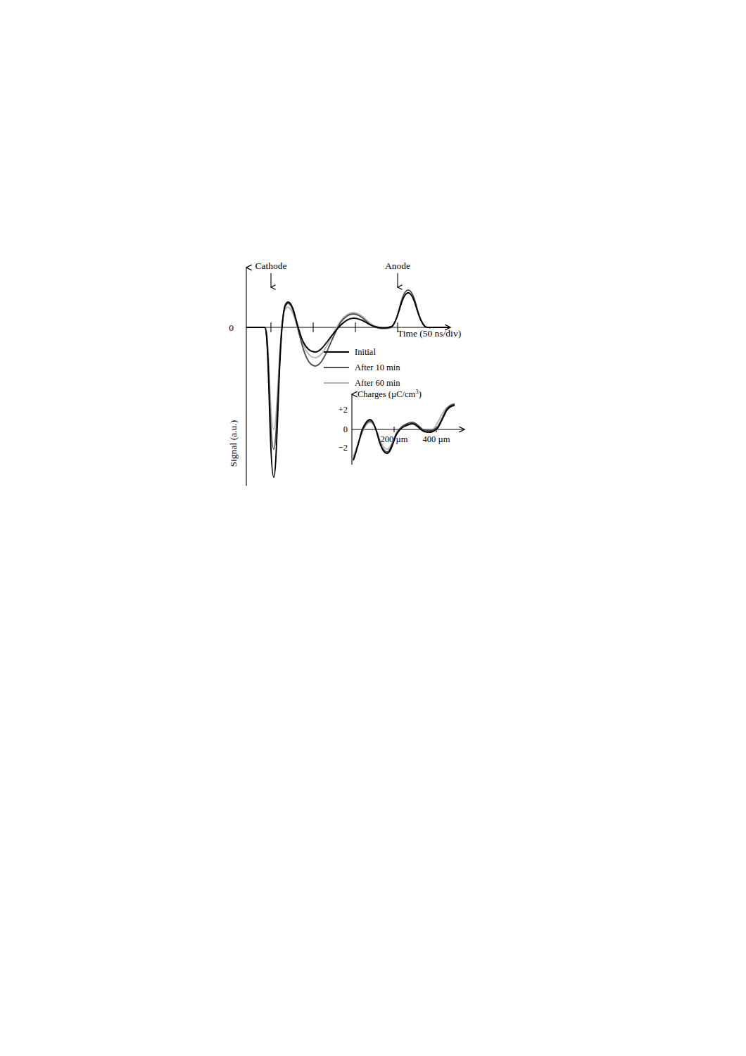0 Time (50 ns/div) Signal (a.u.) Cathode Anode Initial After 10 min After 60 min Charges (µC/cm3) +2 0 −2 200 µm 400 µm